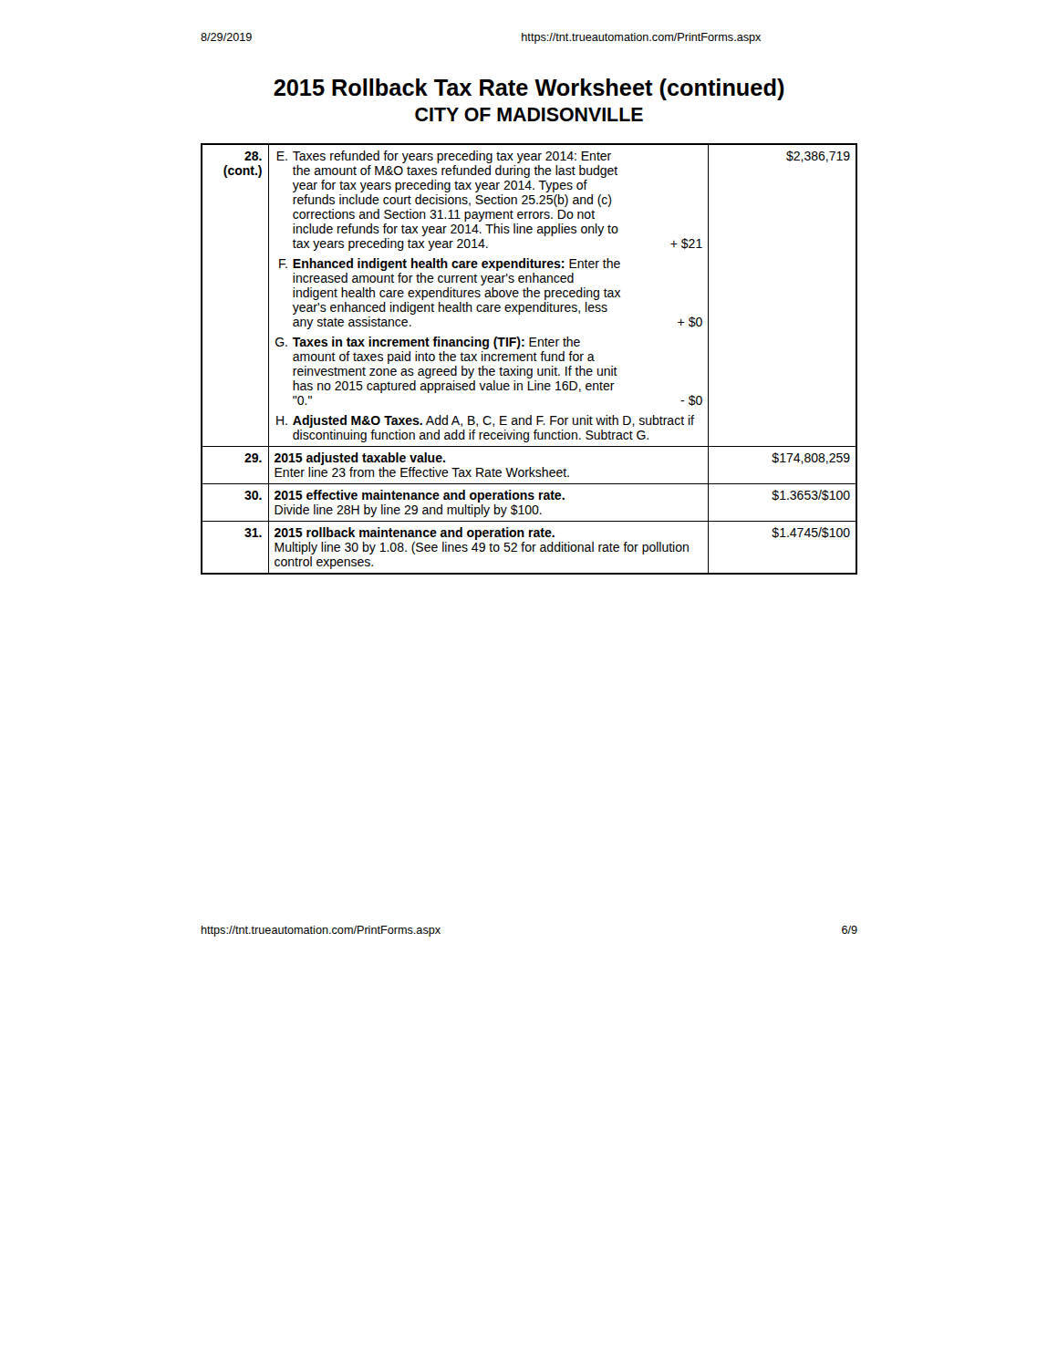8/29/2019
https://tnt.trueautomation.com/PrintForms.aspx
2015 Rollback Tax Rate Worksheet (continued)
CITY OF MADISONVILLE
| 28. (cont.) | E. Taxes refunded for years preceding tax year 2014: Enter the amount of M&O taxes refunded during the last budget year for tax years preceding tax year 2014. Types of refunds include court decisions, Section 25.25(b) and (c) corrections and Section 31.11 payment errors. Do not include refunds for tax year 2014. This line applies only to tax years preceding tax year 2014. + $21 F. Enhanced indigent health care expenditures: Enter the increased amount for the current year's enhanced indigent health care expenditures above the preceding tax year's enhanced indigent health care expenditures, less any state assistance. + $0 G. Taxes in tax increment financing (TIF): Enter the amount of taxes paid into the tax increment fund for a reinvestment zone as agreed by the taxing unit. If the unit has no 2015 captured appraised value in Line 16D, enter "0." - $0 H. Adjusted M&O Taxes. Add A, B, C, E and F. For unit with D, subtract if discontinuing function and add if receiving function. Subtract G. | $2,386,719 |
| 29. | 2015 adjusted taxable value. Enter line 23 from the Effective Tax Rate Worksheet. | $174,808,259 |
| 30. | 2015 effective maintenance and operations rate. Divide line 28H by line 29 and multiply by $100. | $1.3653/$100 |
| 31. | 2015 rollback maintenance and operation rate. Multiply line 30 by 1.08. (See lines 49 to 52 for additional rate for pollution control expenses. | $1.4745/$100 |
https://tnt.trueautomation.com/PrintForms.aspx
6/9